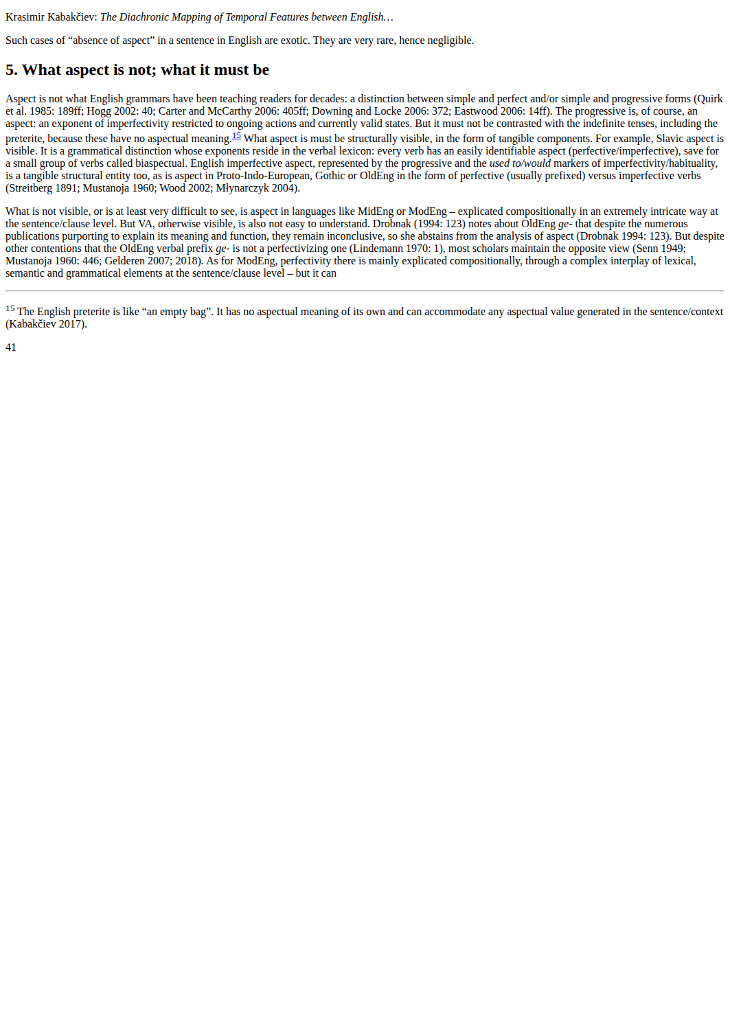Krasimir Kabakčiev: The Diachronic Mapping of Temporal Features between English…
Such cases of “absence of aspect” in a sentence in English are exotic. They are very rare, hence negligible.
5. What aspect is not; what it must be
Aspect is not what English grammars have been teaching readers for decades: a distinction between simple and perfect and/or simple and progressive forms (Quirk et al. 1985: 189ff; Hogg 2002: 40; Carter and McCarthy 2006: 405ff; Downing and Locke 2006: 372; Eastwood 2006: 14ff). The progressive is, of course, an aspect: an exponent of imperfectivity restricted to ongoing actions and currently valid states. But it must not be contrasted with the indefinite tenses, including the preterite, because these have no aspectual meaning.15 What aspect is must be structurally visible, in the form of tangible components. For example, Slavic aspect is visible. It is a grammatical distinction whose exponents reside in the verbal lexicon: every verb has an easily identifiable aspect (perfective/imperfective), save for a small group of verbs called biaspectual. English imperfective aspect, represented by the progressive and the used to/would markers of imperfectivity/habituality, is a tangible structural entity too, as is aspect in Proto-Indo-European, Gothic or OldEng in the form of perfective (usually prefixed) versus imperfective verbs (Streitberg 1891; Mustanoja 1960; Wood 2002; Młynarczyk 2004).
What is not visible, or is at least very difficult to see, is aspect in languages like MidEng or ModEng – explicated compositionally in an extremely intricate way at the sentence/clause level. But VA, otherwise visible, is also not easy to understand. Drobnak (1994: 123) notes about OldEng ge- that despite the numerous publications purporting to explain its meaning and function, they remain inconclusive, so she abstains from the analysis of aspect (Drobnak 1994: 123). But despite other contentions that the OldEng verbal prefix ge- is not a perfectivizing one (Lindemann 1970: 1), most scholars maintain the opposite view (Senn 1949; Mustanoja 1960: 446; Gelderen 2007; 2018). As for ModEng, perfectivity there is mainly explicated compositionally, through a complex interplay of lexical, semantic and grammatical elements at the sentence/clause level – but it can
15 The English preterite is like “an empty bag”. It has no aspectual meaning of its own and can accommodate any aspectual value generated in the sentence/context (Kabakčiev 2017).
41